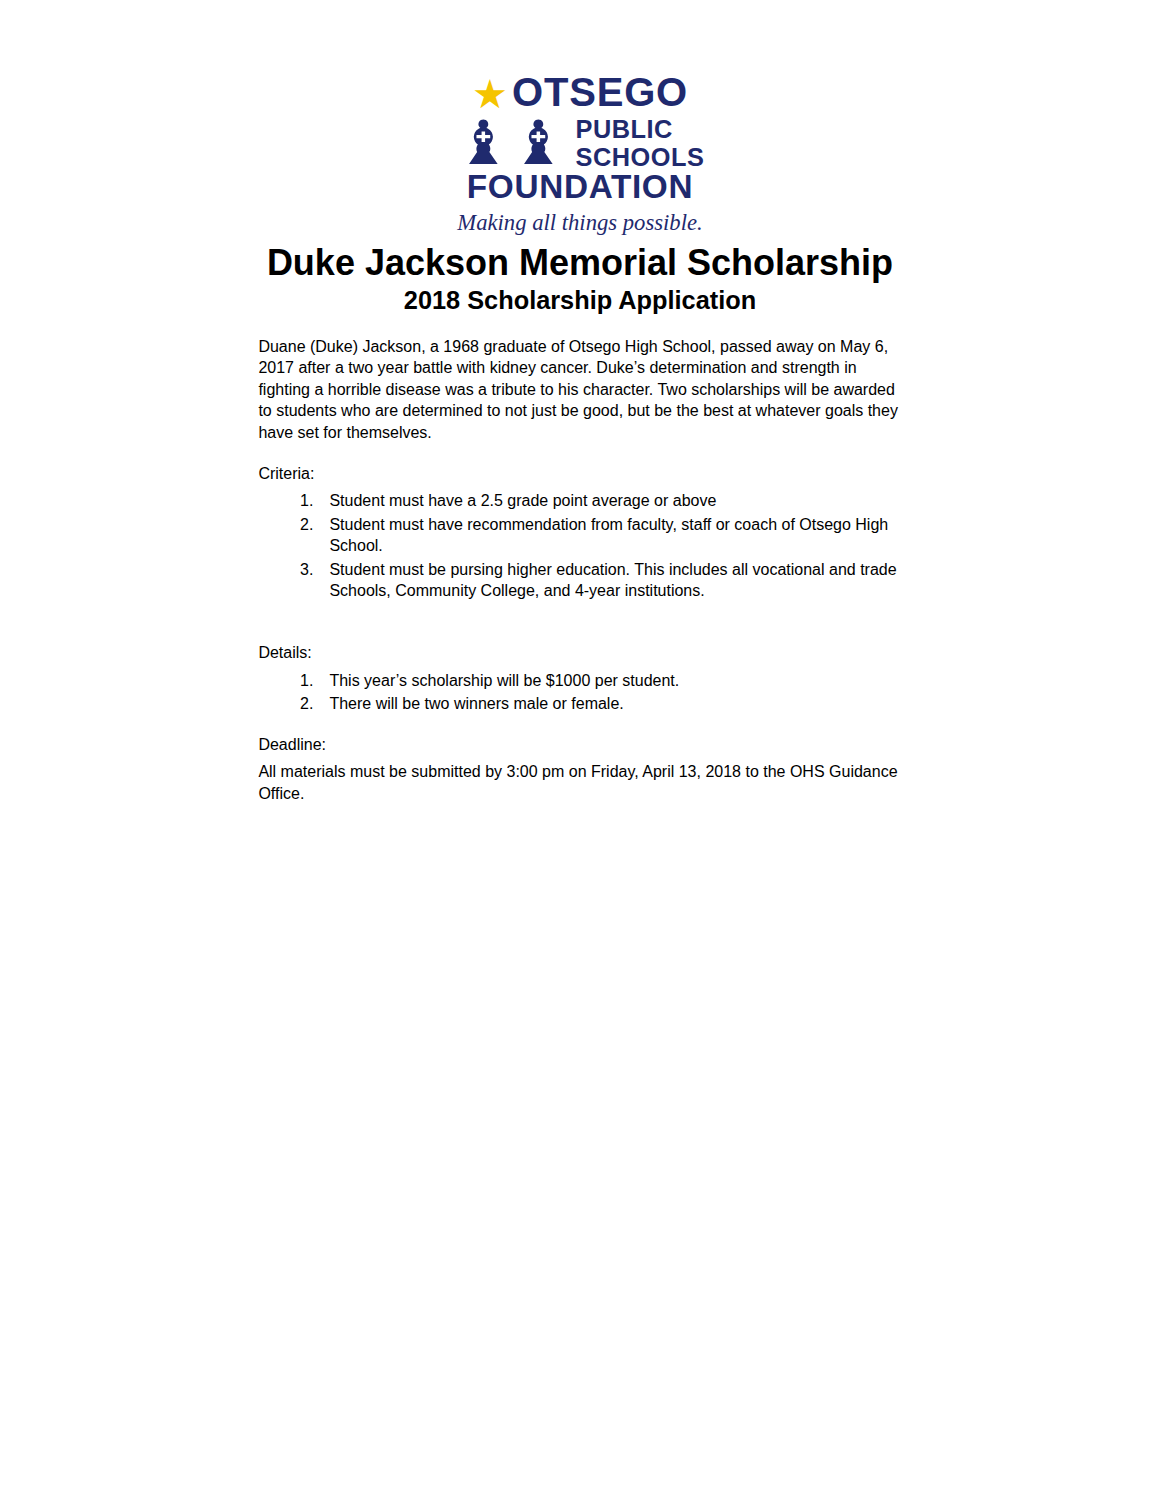★ OTSEGO
♝♝ PUBLIC
SCHOOLS
FOUNDATION
Making all things possible.
Duke Jackson Memorial Scholarship
2018 Scholarship Application
Duane (Duke) Jackson, a 1968 graduate of Otsego High School, passed away on May 6, 2017 after a two year battle with kidney cancer. Duke’s determination and strength in fighting a horrible disease was a tribute to his character. Two scholarships will be awarded to students who are determined to not just be good, but be the best at whatever goals they have set for themselves.
Criteria:
Student must have a 2.5 grade point average or above
Student must have recommendation from faculty, staff or coach of Otsego High School.
Student must be pursing higher education. This includes all vocational and trade Schools, Community College, and 4-year institutions.
Details:
This year’s scholarship will be $1000 per student.
There will be two winners male or female.
Deadline:
All materials must be submitted by 3:00 pm on Friday, April 13, 2018 to the OHS Guidance Office.